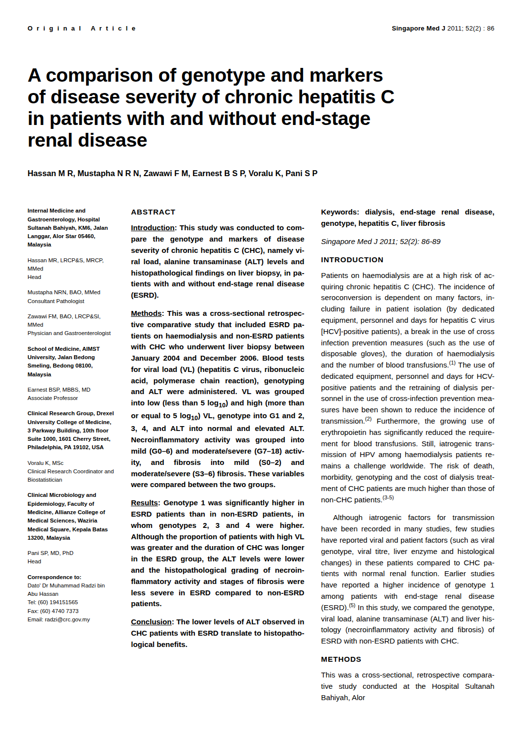O r i g i n a l A r t i c l e
Singapore Med J 2011; 52(2) : 86
A comparison of genotype and markers
of disease severity of chronic hepatitis C
in patients with and without end-stage
renal disease
Hassan M R, Mustapha N R N, Zawawi F M, Earnest B S P, Voralu K, Pani S P
Internal Medicine and Gastroenterology, Hospital Sultanah Bahiyah, KM6, Jalan Langgar, Alor Star 05460, Malaysia
Hassan MR, LRCP&S, MRCP, MMed
Head
Mustapha NRN, BAO, MMed
Consultant Pathologist
Zawawi FM, BAO, LRCP&SI, MMed
Physician and Gastroenterologist
School of Medicine, AIMST University, Jalan Bedong Smeling, Bedong 08100, Malaysia
Earnest BSP, MBBS, MD
Associate Professor
Clinical Research Group, Drexel University College of Medicine, 3 Parkway Building, 10th floor Suite 1000, 1601 Cherry Street, Philadelphia, PA 19102, USA
Voralu K, MSc
Clinical Research Coordinator and Biostatistician
Clinical Microbiology and Epidemiology, Faculty of Medicine, Allianze College of Medical Sciences, Waziria Medical Square, Kepala Batas 13200, Malaysia
Pani SP, MD, PhD
Head
Correspondence to:
Dato' Dr Muhammad Radzi bin Abu Hassan
Tel: (60) 194151565
Fax: (60) 4740 7373
Email: radzi@crc.gov.my
ABSTRACT
Introduction: This study was conducted to compare the genotype and markers of disease severity of chronic hepatitis C (CHC), namely viral load, alanine transaminase (ALT) levels and histopathological findings on liver biopsy, in patients with and without end-stage renal disease (ESRD).
Methods: This was a cross-sectional retrospective comparative study that included ESRD patients on haemodialysis and non-ESRD patients with CHC who underwent liver biopsy between January 2004 and December 2006. Blood tests for viral load (VL) (hepatitis C virus, ribonucleic acid, polymerase chain reaction), genotyping and ALT were administered. VL was grouped into low (less than 5 log10) and high (more than or equal to 5 log10) VL, genotype into G1 and 2, 3, 4, and ALT into normal and elevated ALT. Necroinflammatory activity was grouped into mild (G0–6) and moderate/severe (G7–18) activity, and fibrosis into mild (S0–2) and moderate/severe (S3–6) fibrosis. These variables were compared between the two groups.
Results: Genotype 1 was significantly higher in ESRD patients than in non-ESRD patients, in whom genotypes 2, 3 and 4 were higher. Although the proportion of patients with high VL was greater and the duration of CHC was longer in the ESRD group, the ALT levels were lower and the histopathological grading of necroinflammatory activity and stages of fibrosis were less severe in ESRD compared to non-ESRD patients.
Conclusion: The lower levels of ALT observed in CHC patients with ESRD translate to histopathological benefits.
Keywords: dialysis, end-stage renal disease, genotype, hepatitis C, liver fibrosis
Singapore Med J 2011; 52(2): 86-89
INTRODUCTION
Patients on haemodialysis are at a high risk of acquiring chronic hepatitis C (CHC). The incidence of seroconversion is dependent on many factors, including failure in patient isolation (by dedicated equipment, personnel and days for hepatitis C virus [HCV]-positive patients), a break in the use of cross infection prevention measures (such as the use of disposable gloves), the duration of haemodialysis and the number of blood transfusions.(1) The use of dedicated equipment, personnel and days for HCV-positive patients and the retraining of dialysis personnel in the use of cross-infection prevention measures have been shown to reduce the incidence of transmission.(2) Furthermore, the growing use of erythropoietin has significantly reduced the requirement for blood transfusions. Still, iatrogenic transmission of HPV among haemodialysis patients remains a challenge worldwide. The risk of death, morbidity, genotyping and the cost of dialysis treatment of CHC patients are much higher than those of non-CHC patients.(3-5)
Although iatrogenic factors for transmission have been recorded in many studies, few studies have reported viral and patient factors (such as viral genotype, viral titre, liver enzyme and histological changes) in these patients compared to CHC patients with normal renal function. Earlier studies have reported a higher incidence of genotype 1 among patients with end-stage renal disease (ESRD).(5) In this study, we compared the genotype, viral load, alanine transaminase (ALT) and liver histology (necroinflammatory activity and fibrosis) of ESRD with non-ESRD patients with CHC.
METHODS
This was a cross-sectional, retrospective comparative study conducted at the Hospital Sultanah Bahiyah, Alor